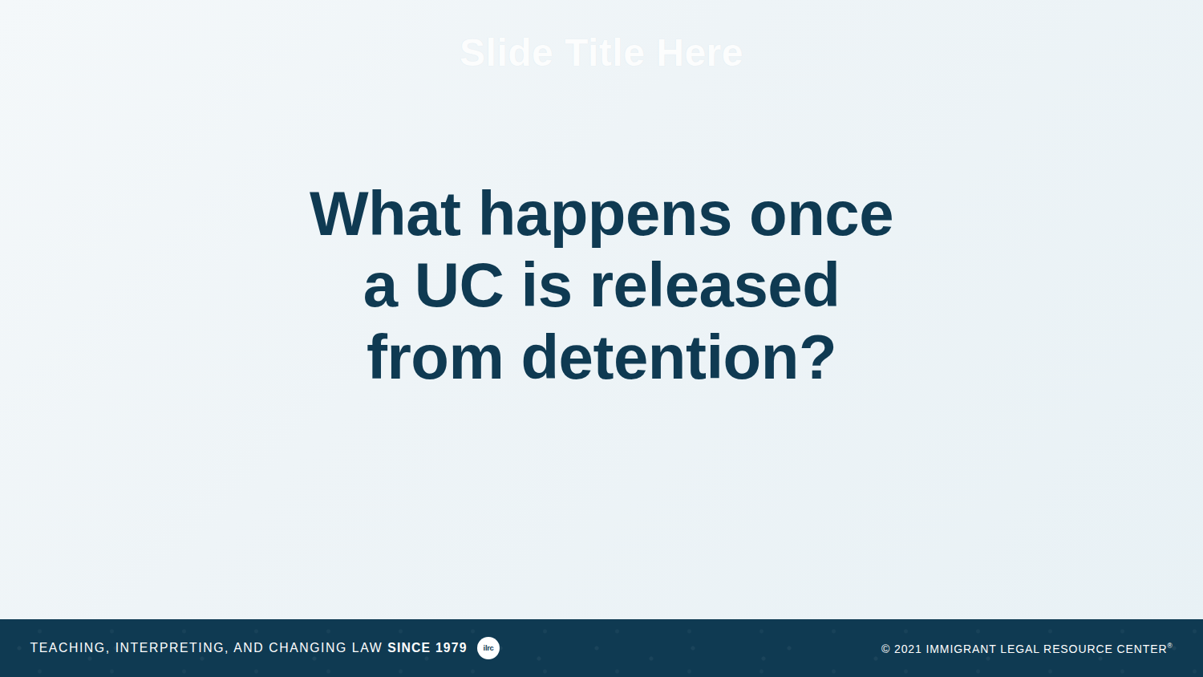Slide Title Here
What happens once a UC is released from detention?
Teaching, Interpreting, and Changing Law Since 1979
ilrc
© 2021 Immigrant Legal Resource Center®